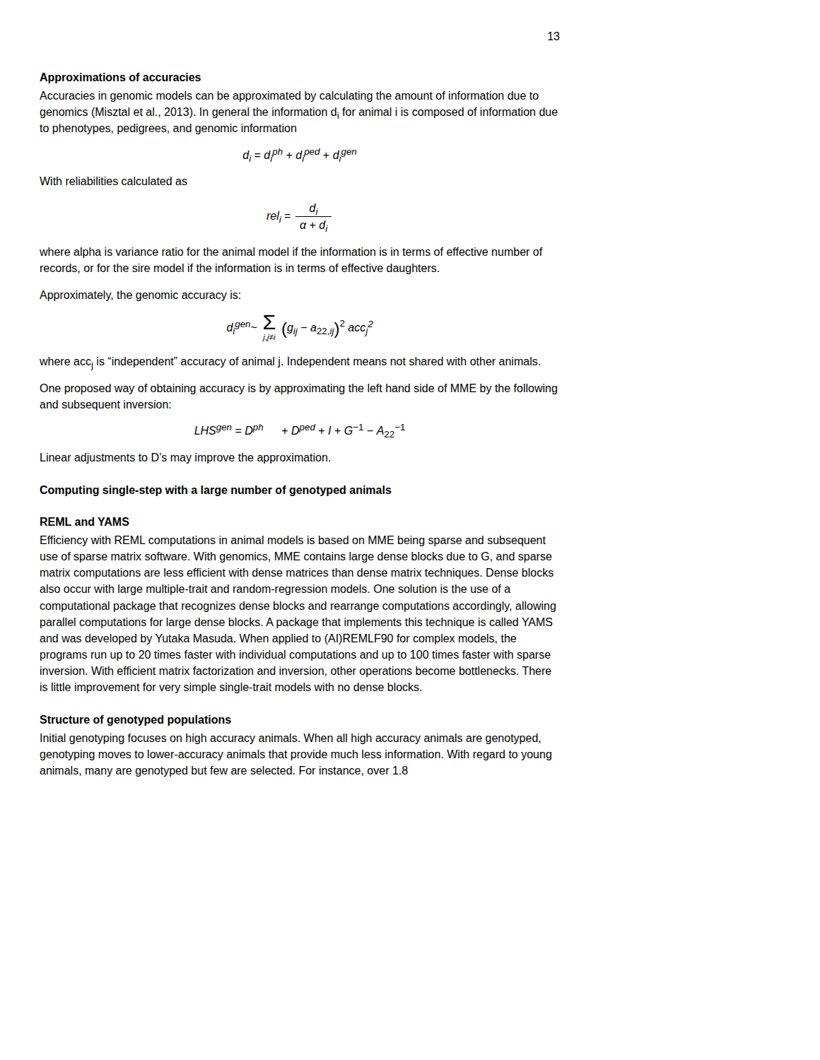13
Approximations of accuracies
Accuracies in genomic models can be approximated by calculating the amount of information due to genomics (Misztal et al., 2013). In general the information di for animal i is composed of information due to phenotypes, pedigrees, and genomic information
di = diph + diped + digen
With reliabilities calculated as
reli = di α + di
where alpha is variance ratio for the animal model if the information is in terms of effective number of records, or for the sire model if the information is in terms of effective daughters.
Approximately, the genomic accuracy is:
digen~ Σ j,j≠i (gij − a22,ij)2 accj2
where accj is “independent” accuracy of animal j. Independent means not shared with other animals.
One proposed way of obtaining accuracy is by approximating the left hand side of MME by the following and subsequent inversion:
LHSgen = Dph + Dped + I + G−1 − A22−1
Linear adjustments to D’s may improve the approximation.
Computing single-step with a large number of genotyped animals
REML and YAMS
Efficiency with REML computations in animal models is based on MME being sparse and subsequent use of sparse matrix software. With genomics, MME contains large dense blocks due to G, and sparse matrix computations are less efficient with dense matrices than dense matrix techniques. Dense blocks also occur with large multiple-trait and random-regression models. One solution is the use of a computational package that recognizes dense blocks and rearrange computations accordingly, allowing parallel computations for large dense blocks. A package that implements this technique is called YAMS and was developed by Yutaka Masuda. When applied to (AI)REMLF90 for complex models, the programs run up to 20 times faster with individual computations and up to 100 times faster with sparse inversion. With efficient matrix factorization and inversion, other operations become bottlenecks. There is little improvement for very simple single-trait models with no dense blocks.
Structure of genotyped populations
Initial genotyping focuses on high accuracy animals. When all high accuracy animals are genotyped, genotyping moves to lower-accuracy animals that provide much less information. With regard to young animals, many are genotyped but few are selected. For instance, over 1.8